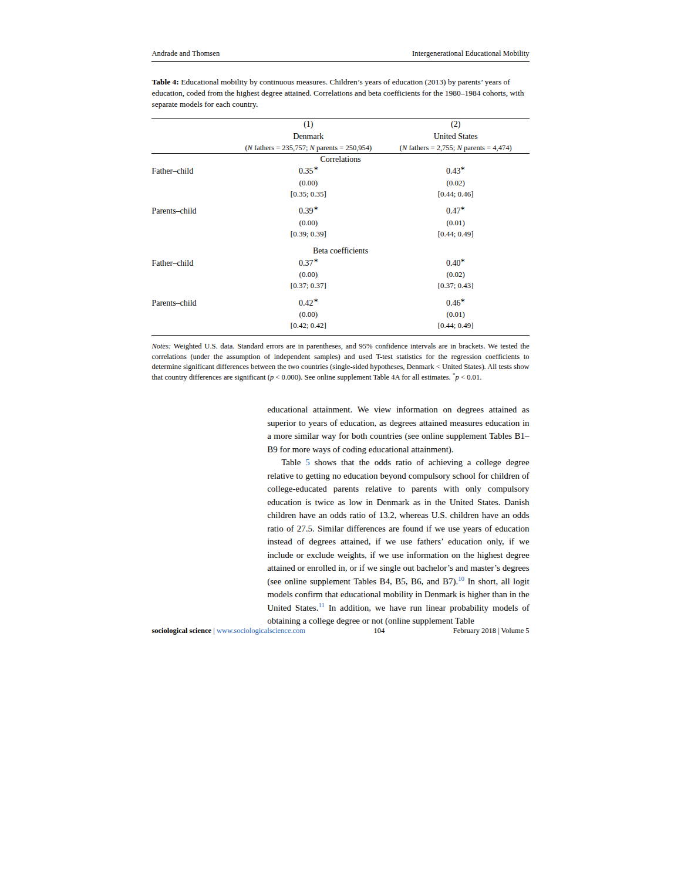Andrade and Thomsen
Intergenerational Educational Mobility
Table 4: Educational mobility by continuous measures. Children’s years of education (2013) by parents’ years of education, coded from the highest degree attained. Correlations and beta coefficients for the 1980–1984 cohorts, with separate models for each country.
| | (1) | (2) |
| | Denmark | United States |
| | ( N fathers = 235,757; N parents = 250,954) | ( N fathers = 2,755; N parents = 4,474) |
| Correlations |
| Father–child | 0.35 ∗ | 0.43 ∗ |
| | (0.00) | (0.02) |
| | [0.35; 0.35] | [0.44; 0.46] |
| Parents–child | 0.39 ∗ | 0.47 ∗ |
| | (0.00) | (0.01) |
| | [0.39; 0.39] | [0.44; 0.49] |
| Beta coefficients |
| Father–child | 0.37 ∗ | 0.40 ∗ |
| | (0.00) | (0.02) |
| | [0.37; 0.37] | [0.37; 0.43] |
| Parents–child | 0.42 ∗ | 0.46 ∗ |
| | (0.00) | (0.01) |
| | [0.42; 0.42] | [0.44; 0.49] |
Notes: Weighted U.S. data. Standard errors are in parentheses, and 95% confidence intervals are in brackets. We tested the correlations (under the assumption of independent samples) and used T-test statistics for the regression coefficients to determine significant differences between the two countries (single-sided hypotheses, Denmark < United States). All tests show that country differences are significant (p < 0.000). See online supplement Table 4A for all estimates. *p < 0.01.
educational attainment. We view information on degrees attained as superior to years of education, as degrees attained measures education in a more similar way for both countries (see online supplement Tables B1–B9 for more ways of coding educational attainment).
Table 5 shows that the odds ratio of achieving a college degree relative to getting no education beyond compulsory school for children of college-educated parents relative to parents with only compulsory education is twice as low in Denmark as in the United States. Danish children have an odds ratio of 13.2, whereas U.S. children have an odds ratio of 27.5. Similar differences are found if we use years of education instead of degrees attained, if we use fathers’ education only, if we include or exclude weights, if we use information on the highest degree attained or enrolled in, or if we single out bachelor’s and master’s degrees (see online supplement Tables B4, B5, B6, and B7).10 In short, all logit models confirm that educational mobility in Denmark is higher than in the United States.11 In addition, we have run linear probability models of obtaining a college degree or not (online supplement Table
sociological science | www.sociologicalscience.com
104
February 2018 | Volume 5